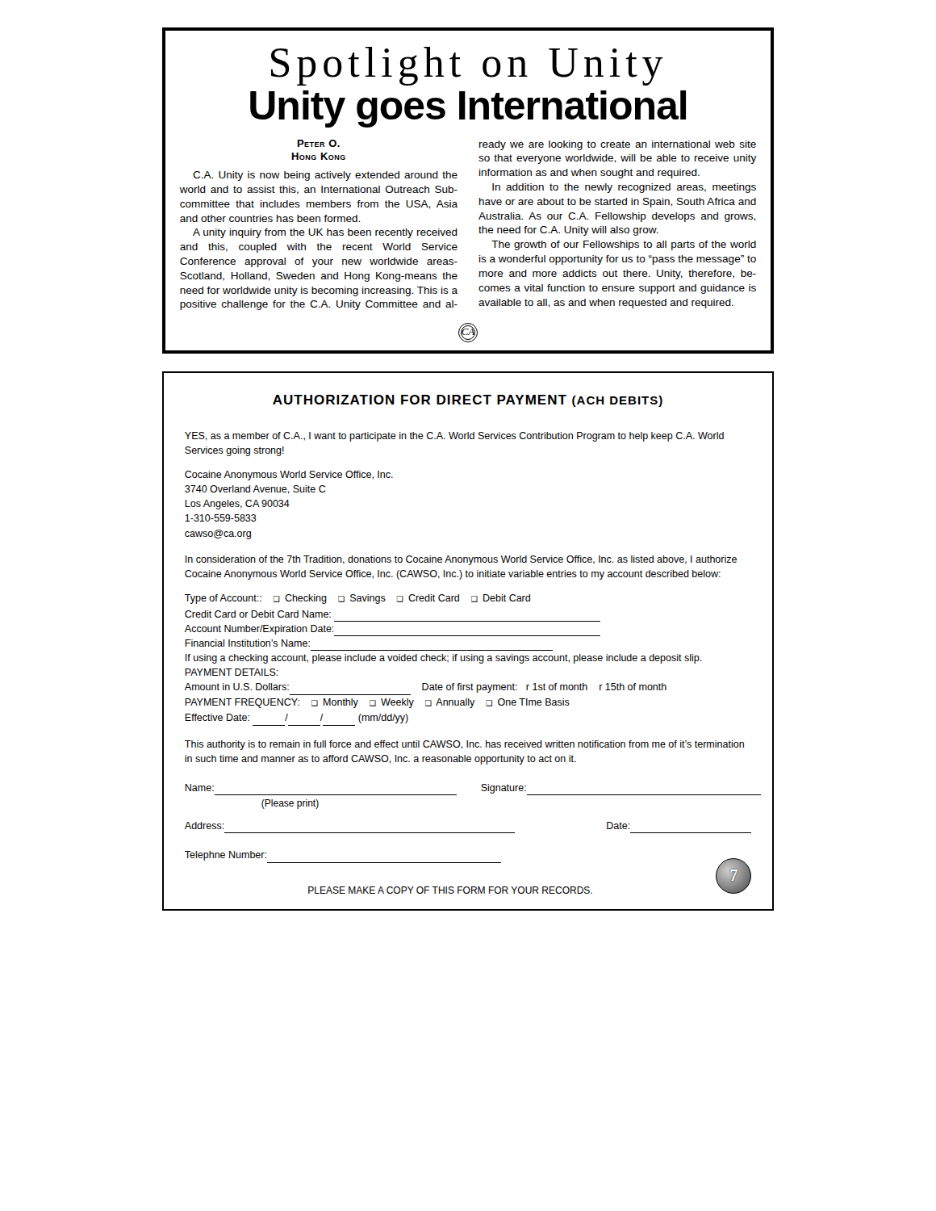Spotlight on Unity
Unity goes International
Peter O.
Hong Kong
C.A. Unity is now being actively extended around the world and to assist this, an International Outreach Sub-committee that includes members from the USA, Asia and other countries has been formed.
A unity inquiry from the UK has been recently received and this, coupled with the recent World Service Conference approval of your new worldwide areas-Scotland, Holland, Sweden and Hong Kong-means the need for worldwide unity is becoming increasing. This is a positive challenge for the C.A. Unity Committee and already we are looking to create an international web site so that everyone worldwide, will be able to receive unity information as and when sought and required.
In addition to the newly recognized areas, meetings have or are about to be started in Spain, South Africa and Australia. As our C.A. Fellowship develops and grows, the need for C.A. Unity will also grow.
The growth of our Fellowships to all parts of the world is a wonderful opportunity for us to “pass the message” to more and more addicts out there. Unity, therefore, becomes a vital function to ensure support and guidance is available to all, as and when requested and required.
CA
AUTHORIZATION FOR DIRECT PAYMENT (ACH DEBITS)
YES, as a member of C.A., I want to participate in the C.A. World Services Contribution Program to help keep C.A. World Services going strong!
Cocaine Anonymous World Service Office, Inc.
3740 Overland Avenue, Suite C
Los Angeles, CA 90034
1-310-559-5833
cawso@ca.org
In consideration of the 7th Tradition, donations to Cocaine Anonymous World Service Office, Inc. as listed above, I authorize Cocaine Anonymous World Service Office, Inc. (CAWSO, Inc.) to initiate variable entries to my account described below:
Type of Account:: ❑ Checking ❑ Savings ❑ Credit Card ❑ Debit Card
Credit Card or Debit Card Name:
Account Number/Expiration Date:
Financial Institution’s Name:
If using a checking account, please include a voided check; if using a savings account, please include a deposit slip.
PAYMENT DETAILS:
Amount in U.S. Dollars: Date of first payment: r 1st of month r 15th of month
PAYMENT FREQUENCY: ❑ Monthly ❑ Weekly ❑ Annually ❑ One TIme Basis
Effective Date: / / (mm/dd/yy)
This authority is to remain in full force and effect until CAWSO, Inc. has received written notification from me of it’s termination in such time and manner as to afford CAWSO, Inc. a reasonable opportunity to act on it.
Name:
Signature:
(Please print)
Address:
Date:
Telephne Number:
7
PLEASE MAKE A COPY OF THIS FORM FOR YOUR RECORDS.